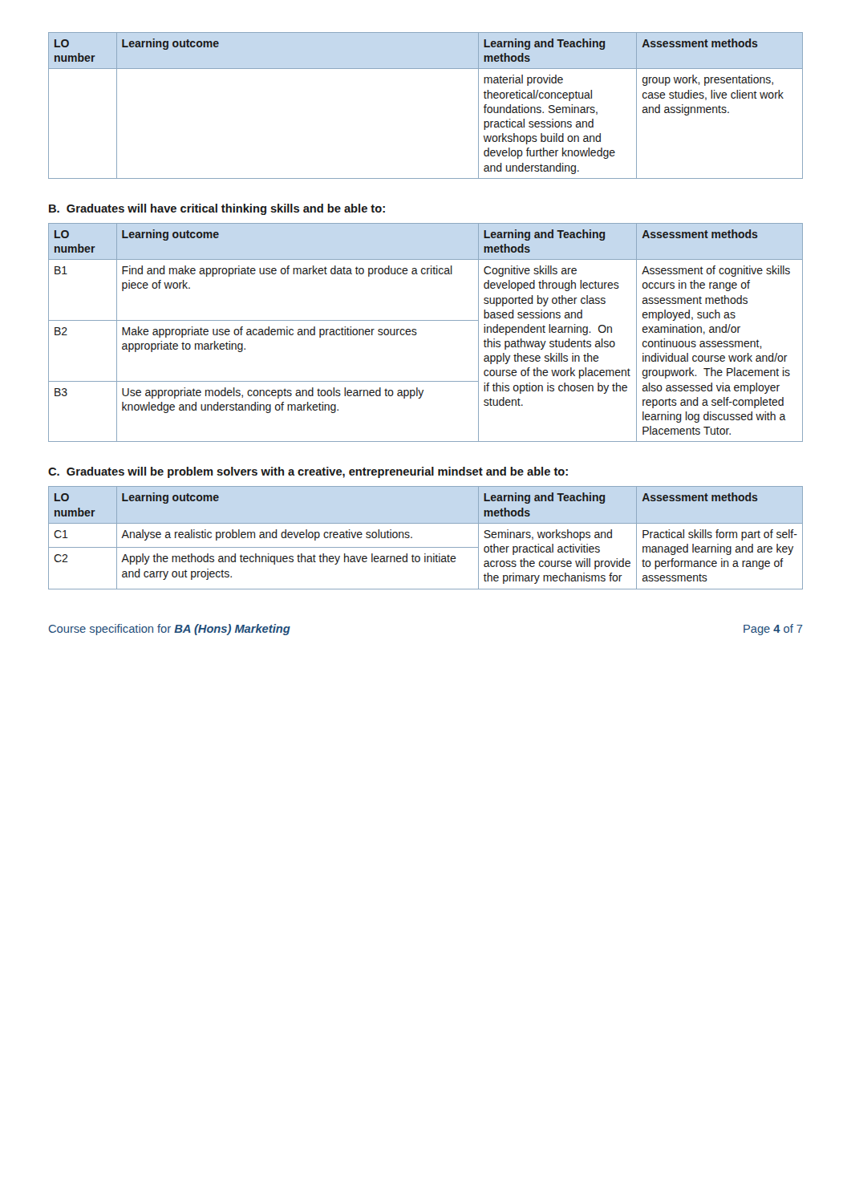| LO number | Learning outcome | Learning and Teaching methods | Assessment methods |
| --- | --- | --- | --- |
| | | material provide theoretical/conceptual foundations. Seminars, practical sessions and workshops build on and develop further knowledge and understanding. | group work, presentations, case studies, live client work and assignments. |
B. Graduates will have critical thinking skills and be able to:
| LO number | Learning outcome | Learning and Teaching methods | Assessment methods |
| --- | --- | --- | --- |
| B1 | Find and make appropriate use of market data to produce a critical piece of work. | Cognitive skills are developed through lectures supported by other class based sessions and independent learning. On this pathway students also apply these skills in the course of the work placement if this option is chosen by the student. | Assessment of cognitive skills occurs in the range of assessment methods employed, such as examination, and/or continuous assessment, individual course work and/or groupwork. The Placement is also assessed via employer reports and a self-completed learning log discussed with a Placements Tutor. |
| B2 | Make appropriate use of academic and practitioner sources appropriate to marketing. |
| B3 | Use appropriate models, concepts and tools learned to apply knowledge and understanding of marketing. |
C. Graduates will be problem solvers with a creative, entrepreneurial mindset and be able to:
| LO number | Learning outcome | Learning and Teaching methods | Assessment methods |
| --- | --- | --- | --- |
| C1 | Analyse a realistic problem and develop creative solutions. | Seminars, workshops and other practical activities across the course will provide the primary mechanisms for | Practical skills form part of self-managed learning and are key to performance in a range of assessments |
| C2 | Apply the methods and techniques that they have learned to initiate and carry out projects. |
Course specification for BA (Hons) Marketing
Page 4 of 7